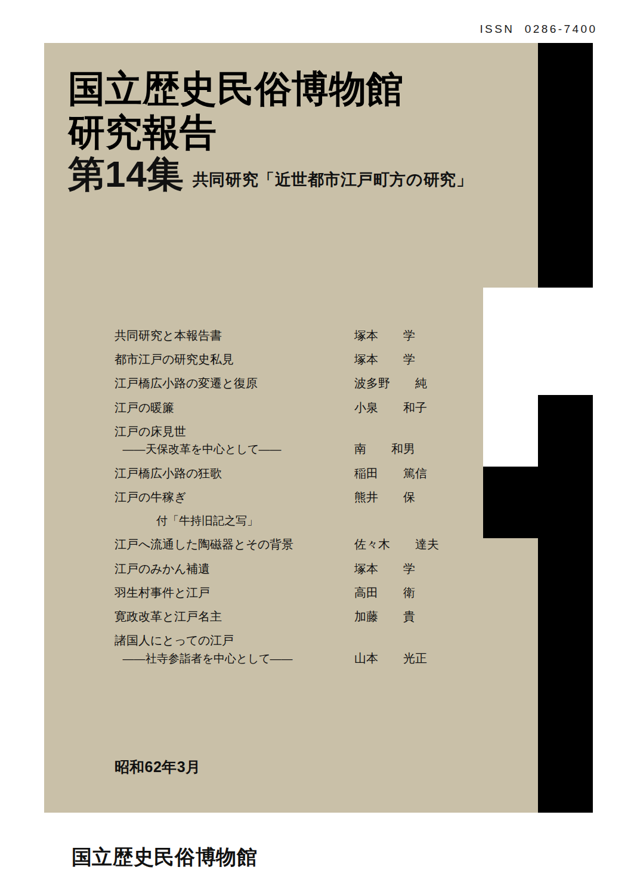ISSN 0286-7400
国立歴史民俗博物館研究報告
第14集 共同研究「近世都市江戸町方の研究」
| 共同研究と本報告書 | 塚本 学 |
| 都市江戸の研究史私見 | 塚本 学 |
| 江戸橋広小路の変遷と復原 | 波多野 純 |
| 江戸の暖簾 | 小泉 和子 |
| 江戸の床見世 ——天保改革を中心として—— | 南 和男 |
| 江戸橋広小路の狂歌 | 稲田 篤信 |
| 江戸の牛稼ぎ | 熊井 保 |
| 付「牛持旧記之写」 | |
| 江戸へ流通した陶磁器とその背景 | 佐々木 達夫 |
| 江戸のみかん補遺 | 塚本 学 |
| 羽生村事件と江戸 | 高田 衛 |
| 寛政改革と江戸名主 | 加藤 貴 |
| 諸国人にとっての江戸 ——社寺参詣者を中心として—— | 山本 光正 |
昭和62年3月
国立歴史民俗博物館